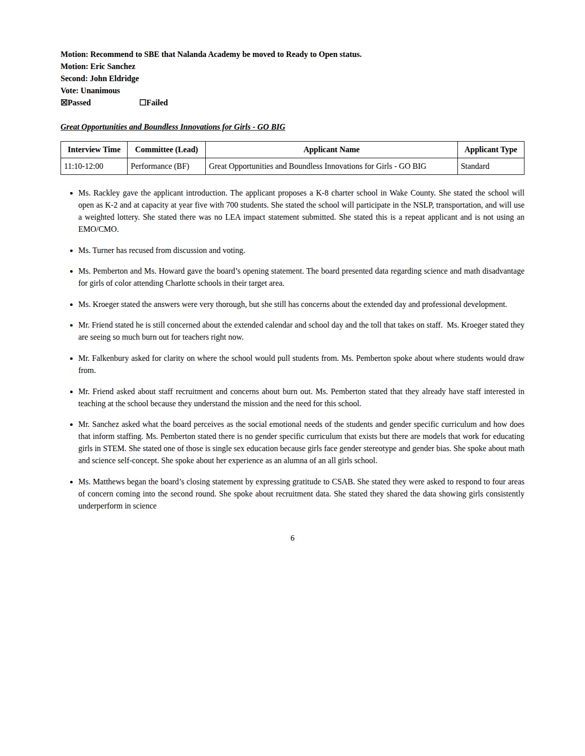Motion: Recommend to SBE that Nalanda Academy be moved to Ready to Open status.
Motion: Eric Sanchez
Second: John Eldridge
Vote: Unanimous
☒Passed ☐Failed
Great Opportunities and Boundless Innovations for Girls - GO BIG
| Interview Time | Committee (Lead) | Applicant Name | Applicant Type |
| --- | --- | --- | --- |
| 11:10-12:00 | Performance (BF) | Great Opportunities and Boundless Innovations for Girls - GO BIG | Standard |
Ms. Rackley gave the applicant introduction. The applicant proposes a K-8 charter school in Wake County. She stated the school will open as K-2 and at capacity at year five with 700 students. She stated the school will participate in the NSLP, transportation, and will use a weighted lottery. She stated there was no LEA impact statement submitted. She stated this is a repeat applicant and is not using an EMO/CMO.
Ms. Turner has recused from discussion and voting.
Ms. Pemberton and Ms. Howard gave the board’s opening statement. The board presented data regarding science and math disadvantage for girls of color attending Charlotte schools in their target area.
Ms. Kroeger stated the answers were very thorough, but she still has concerns about the extended day and professional development.
Mr. Friend stated he is still concerned about the extended calendar and school day and the toll that takes on staff. Ms. Kroeger stated they are seeing so much burn out for teachers right now.
Mr. Falkenbury asked for clarity on where the school would pull students from. Ms. Pemberton spoke about where students would draw from.
Mr. Friend asked about staff recruitment and concerns about burn out. Ms. Pemberton stated that they already have staff interested in teaching at the school because they understand the mission and the need for this school.
Mr. Sanchez asked what the board perceives as the social emotional needs of the students and gender specific curriculum and how does that inform staffing. Ms. Pemberton stated there is no gender specific curriculum that exists but there are models that work for educating girls in STEM. She stated one of those is single sex education because girls face gender stereotype and gender bias. She spoke about math and science self-concept. She spoke about her experience as an alumna of an all girls school.
Ms. Matthews began the board’s closing statement by expressing gratitude to CSAB. She stated they were asked to respond to four areas of concern coming into the second round. She spoke about recruitment data. She stated they shared the data showing girls consistently underperform in science
6